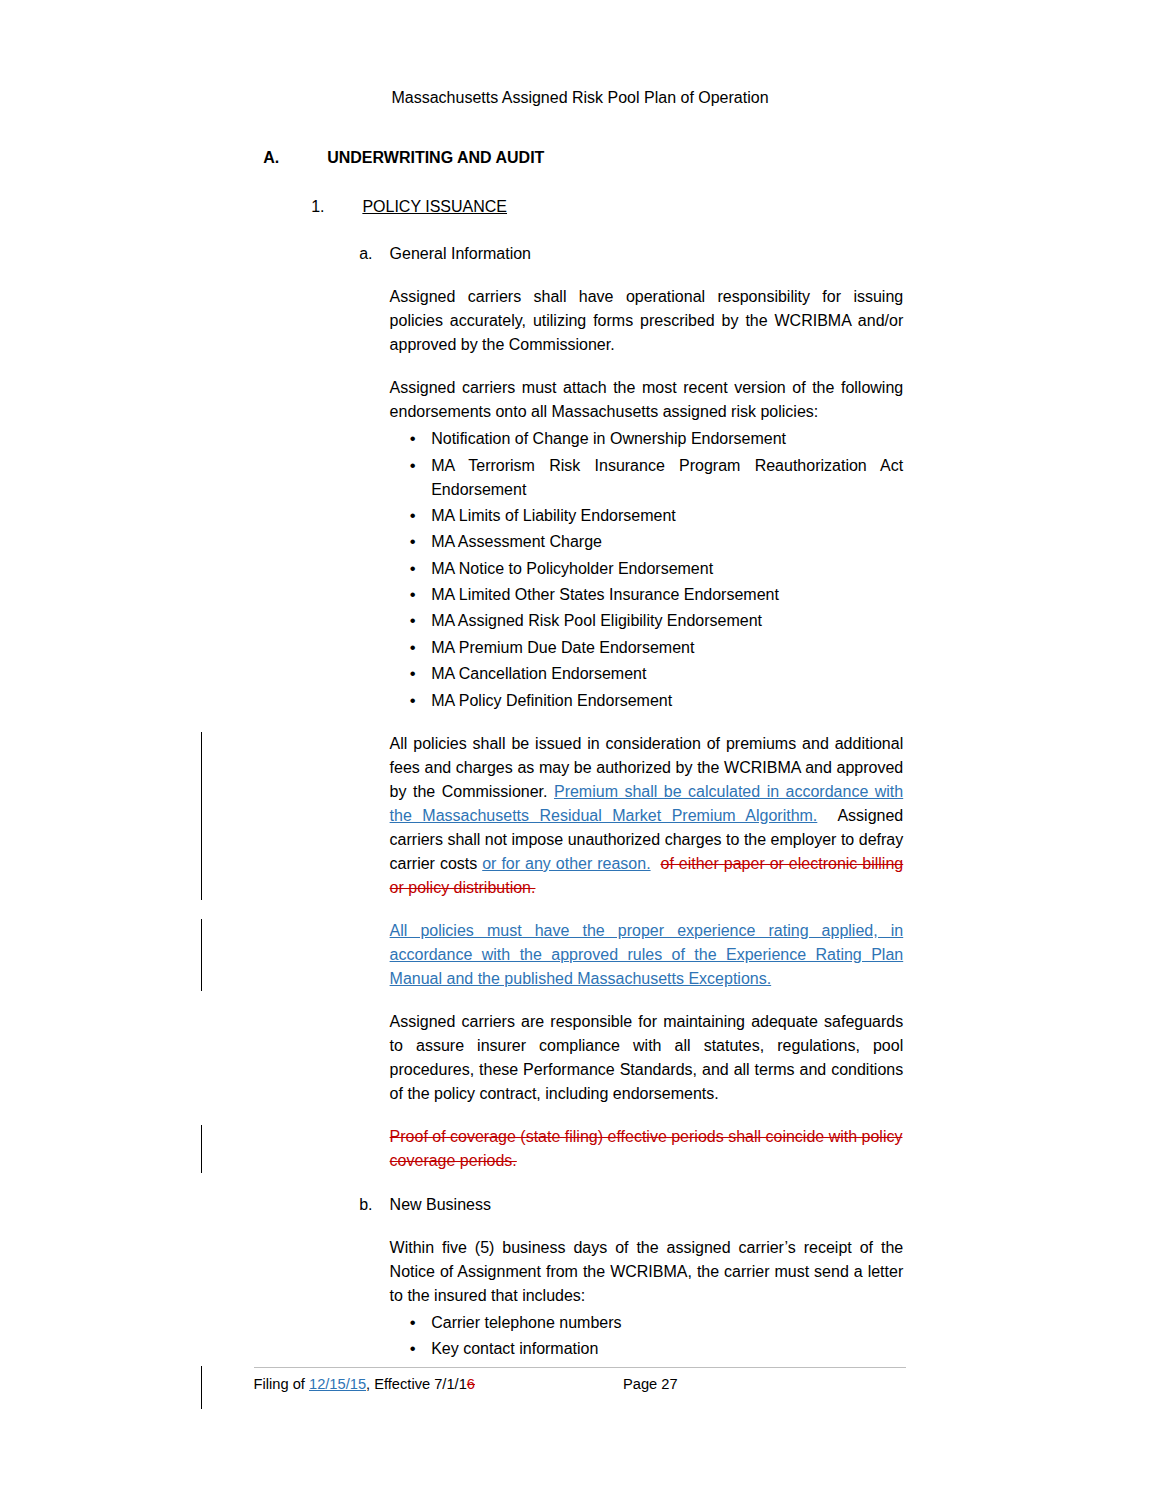Massachusetts Assigned Risk Pool Plan of Operation
A.
UNDERWRITING AND AUDIT
1.
POLICY ISSUANCE
a.
General Information
Assigned carriers shall have operational responsibility for issuing policies accurately, utilizing forms prescribed by the WCRIBMA and/or approved by the Commissioner.
Assigned carriers must attach the most recent version of the following endorsements onto all Massachusetts assigned risk policies:
Notification of Change in Ownership Endorsement
MA Terrorism Risk Insurance Program Reauthorization Act Endorsement
MA Limits of Liability Endorsement
MA Assessment Charge
MA Notice to Policyholder Endorsement
MA Limited Other States Insurance Endorsement
MA Assigned Risk Pool Eligibility Endorsement
MA Premium Due Date Endorsement
MA Cancellation Endorsement
MA Policy Definition Endorsement
All policies shall be issued in consideration of premiums and additional fees and charges as may be authorized by the WCRIBMA and approved by the Commissioner. Premium shall be calculated in accordance with the Massachusetts Residual Market Premium Algorithm. Assigned carriers shall not impose unauthorized charges to the employer to defray carrier costs or for any other reason. of either paper or electronic billing or policy distribution.
All policies must have the proper experience rating applied, in accordance with the approved rules of the Experience Rating Plan Manual and the published Massachusetts Exceptions.
Assigned carriers are responsible for maintaining adequate safeguards to assure insurer compliance with all statutes, regulations, pool procedures, these Performance Standards, and all terms and conditions of the policy contract, including endorsements.
Proof of coverage (state filing) effective periods shall coincide with policy coverage periods.
b.
New Business
Within five (5) business days of the assigned carrier’s receipt of the Notice of Assignment from the WCRIBMA, the carrier must send a letter to the insured that includes:
Carrier telephone numbers
Key contact information
Filing of 12/15/15, Effective 7/1/16
Page 27